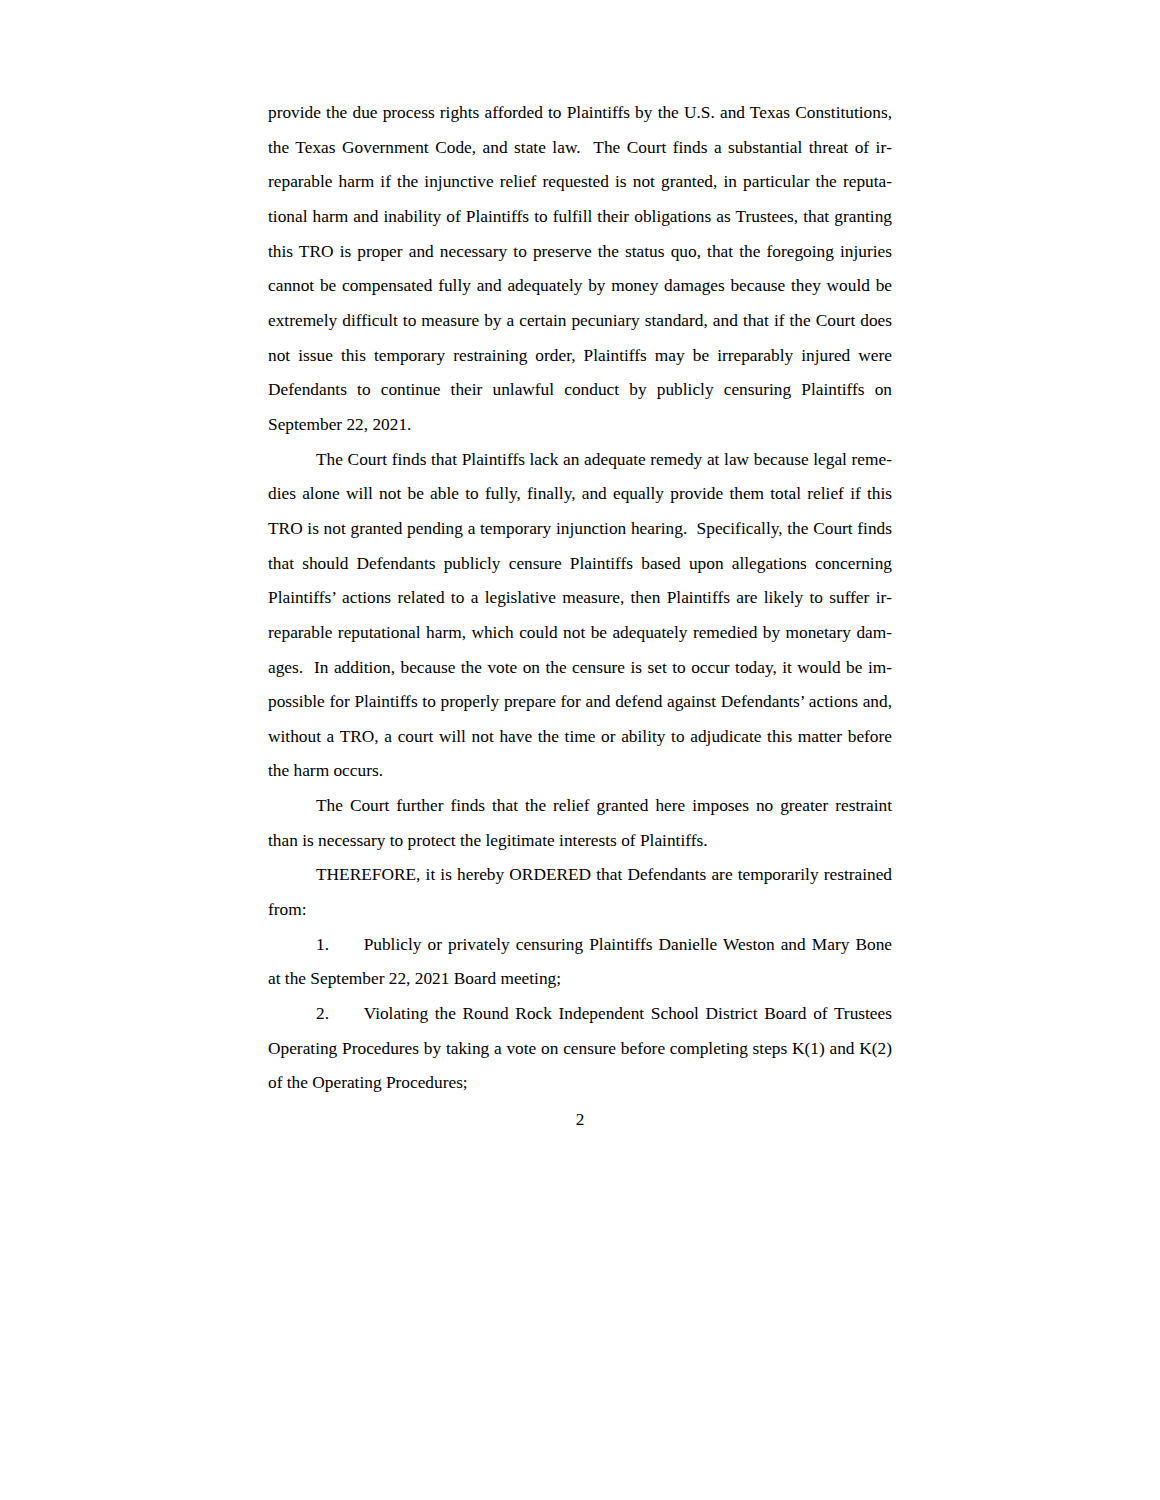provide the due process rights afforded to Plaintiffs by the U.S. and Texas Constitutions, the Texas Government Code, and state law. The Court finds a substantial threat of irreparable harm if the injunctive relief requested is not granted, in particular the reputational harm and inability of Plaintiffs to fulfill their obligations as Trustees, that granting this TRO is proper and necessary to preserve the status quo, that the foregoing injuries cannot be compensated fully and adequately by money damages because they would be extremely difficult to measure by a certain pecuniary standard, and that if the Court does not issue this temporary restraining order, Plaintiffs may be irreparably injured were Defendants to continue their unlawful conduct by publicly censuring Plaintiffs on September 22, 2021.
The Court finds that Plaintiffs lack an adequate remedy at law because legal remedies alone will not be able to fully, finally, and equally provide them total relief if this TRO is not granted pending a temporary injunction hearing. Specifically, the Court finds that should Defendants publicly censure Plaintiffs based upon allegations concerning Plaintiffs’ actions related to a legislative measure, then Plaintiffs are likely to suffer irreparable reputational harm, which could not be adequately remedied by monetary damages. In addition, because the vote on the censure is set to occur today, it would be impossible for Plaintiffs to properly prepare for and defend against Defendants’ actions and, without a TRO, a court will not have the time or ability to adjudicate this matter before the harm occurs.
The Court further finds that the relief granted here imposes no greater restraint than is necessary to protect the legitimate interests of Plaintiffs.
THEREFORE, it is hereby ORDERED that Defendants are temporarily restrained from:
1.  Publicly or privately censuring Plaintiffs Danielle Weston and Mary Bone at the September 22, 2021 Board meeting;
2.  Violating the Round Rock Independent School District Board of Trustees Operating Procedures by taking a vote on censure before completing steps K(1) and K(2) of the Operating Procedures;
2